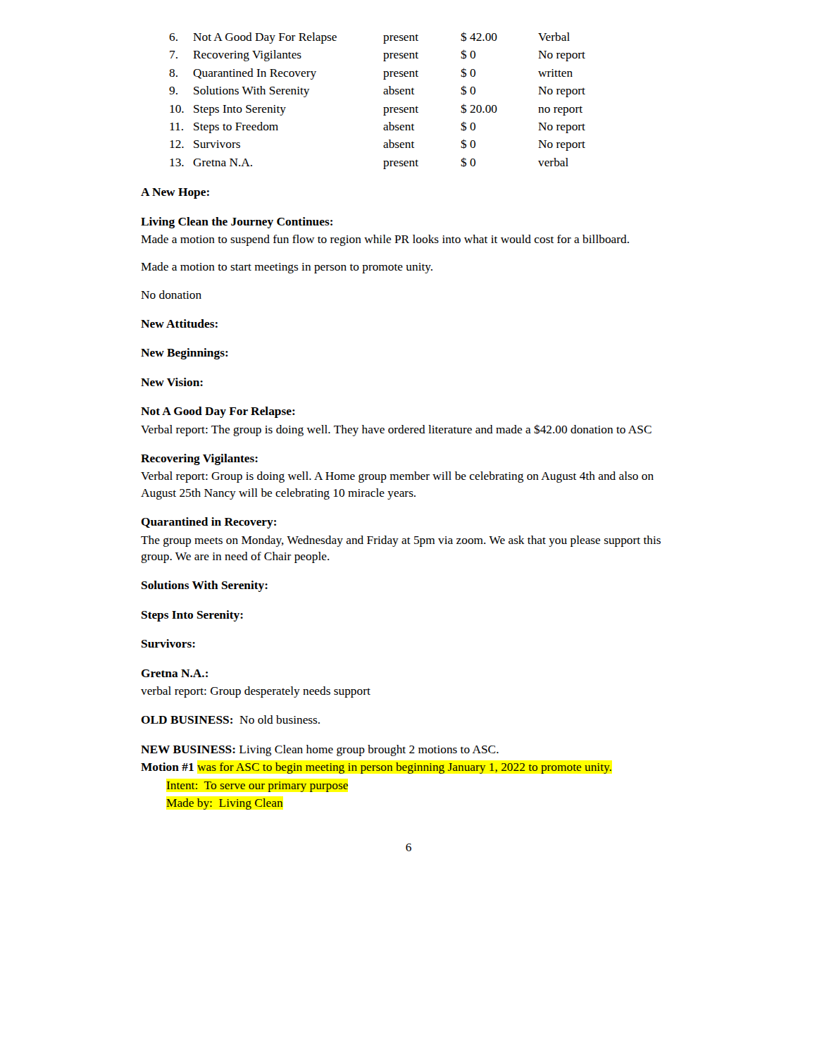| 6. | Not A Good Day For Relapse | present | $ 42.00 | Verbal |
| 7. | Recovering Vigilantes | present | $ 0 | No report |
| 8. | Quarantined In Recovery | present | $ 0 | written |
| 9. | Solutions With Serenity | absent | $ 0 | No report |
| 10. | Steps Into Serenity | present | $ 20.00 | no report |
| 11. | Steps to Freedom | absent | $ 0 | No report |
| 12. | Survivors | absent | $ 0 | No report |
| 13. | Gretna N.A. | present | $ 0 | verbal |
A New Hope:
Living Clean the Journey Continues:
Made a motion to suspend fun flow to region while PR looks into what it would cost for a billboard.
Made a motion to start meetings in person to promote unity.
No donation
New Attitudes:
New Beginnings:
New Vision:
Not A Good Day For Relapse:
Verbal report: The group is doing well. They have ordered literature and made a $42.00 donation to ASC
Recovering Vigilantes:
Verbal report: Group is doing well. A Home group member will be celebrating on August 4th and also on August 25th Nancy will be celebrating 10 miracle years.
Quarantined in Recovery:
The group meets on Monday, Wednesday and Friday at 5pm via zoom. We ask that you please support this group. We are in need of Chair people.
Solutions With Serenity:
Steps Into Serenity:
Survivors:
Gretna N.A.:
verbal report: Group desperately needs support
OLD BUSINESS: No old business.
NEW BUSINESS: Living Clean home group brought 2 motions to ASC.
Motion #1 was for ASC to begin meeting in person beginning January 1, 2022 to promote unity.
Intent: To serve our primary purpose
Made by: Living Clean
6